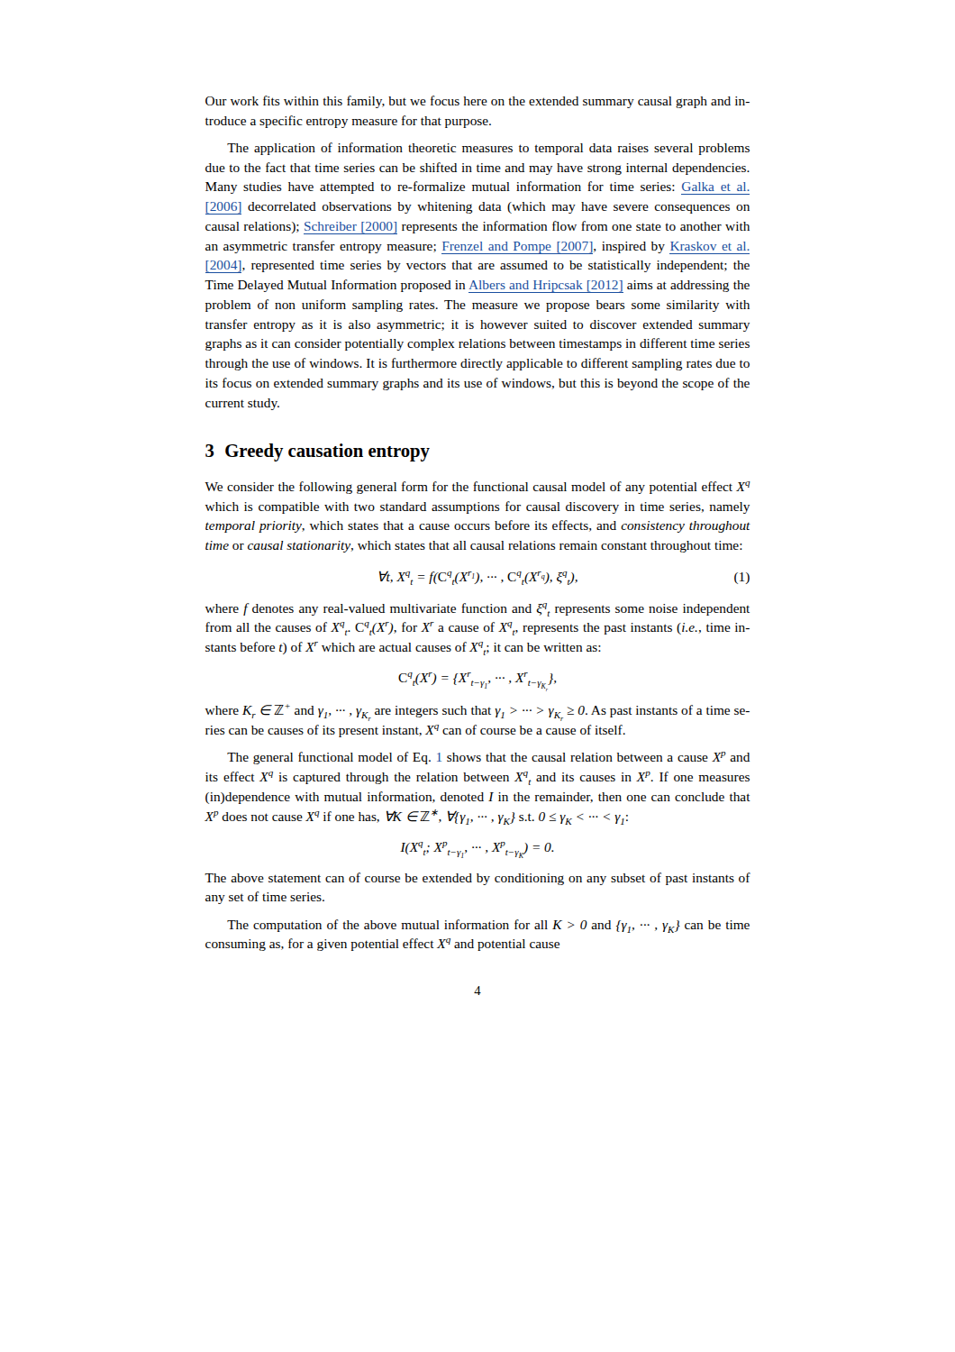Our work fits within this family, but we focus here on the extended summary causal graph and introduce a specific entropy measure for that purpose.
The application of information theoretic measures to temporal data raises several problems due to the fact that time series can be shifted in time and may have strong internal dependencies. Many studies have attempted to re-formalize mutual information for time series: Galka et al. [2006] decorrelated observations by whitening data (which may have severe consequences on causal relations); Schreiber [2000] represents the information flow from one state to another with an asymmetric transfer entropy measure; Frenzel and Pompe [2007], inspired by Kraskov et al. [2004], represented time series by vectors that are assumed to be statistically independent; the Time Delayed Mutual Information proposed in Albers and Hripcsak [2012] aims at addressing the problem of non uniform sampling rates. The measure we propose bears some similarity with transfer entropy as it is also asymmetric; it is however suited to discover extended summary graphs as it can consider potentially complex relations between timestamps in different time series through the use of windows. It is furthermore directly applicable to different sampling rates due to its focus on extended summary graphs and its use of windows, but this is beyond the scope of the current study.
3 Greedy causation entropy
We consider the following general form for the functional causal model of any potential effect Xq which is compatible with two standard assumptions for causal discovery in time series, namely temporal priority, which states that a cause occurs before its effects, and consistency throughout time or causal stationarity, which states that all causal relations remain constant throughout time:
∀t, Xqt = f(Cqt(Xr1), ··· , Cqt(Xrq), ξqt), (1)
where f denotes any real-valued multivariate function and ξqt represents some noise independent from all the causes of Xqt. Cqt(Xr), for Xr a cause of Xqt, represents the past instants (i.e., time instants before t) of Xr which are actual causes of Xqt; it can be written as:
Cqt(Xr) = {Xrt−γ1, ··· , Xrt−γKr},
where Kr ∈ ℤ+ and γ1, ··· , γKr are integers such that γ1 > ··· > γKr ≥ 0. As past instants of a time series can be causes of its present instant, Xq can of course be a cause of itself.
The general functional model of Eq. 1 shows that the causal relation between a cause Xp and its effect Xq is captured through the relation between Xqt and its causes in Xp. If one measures (in)dependence with mutual information, denoted I in the remainder, then one can conclude that Xp does not cause Xq if one has, ∀K ∈ ℤ∗, ∀{γ1, ··· , γK} s.t. 0 ≤ γK < ··· < γ1:
I(Xqt; Xpt−γ1, ··· , Xpt−γK) = 0.
The above statement can of course be extended by conditioning on any subset of past instants of any set of time series.
The computation of the above mutual information for all K > 0 and {γ1, ··· , γK} can be time consuming as, for a given potential effect Xq and potential cause
4